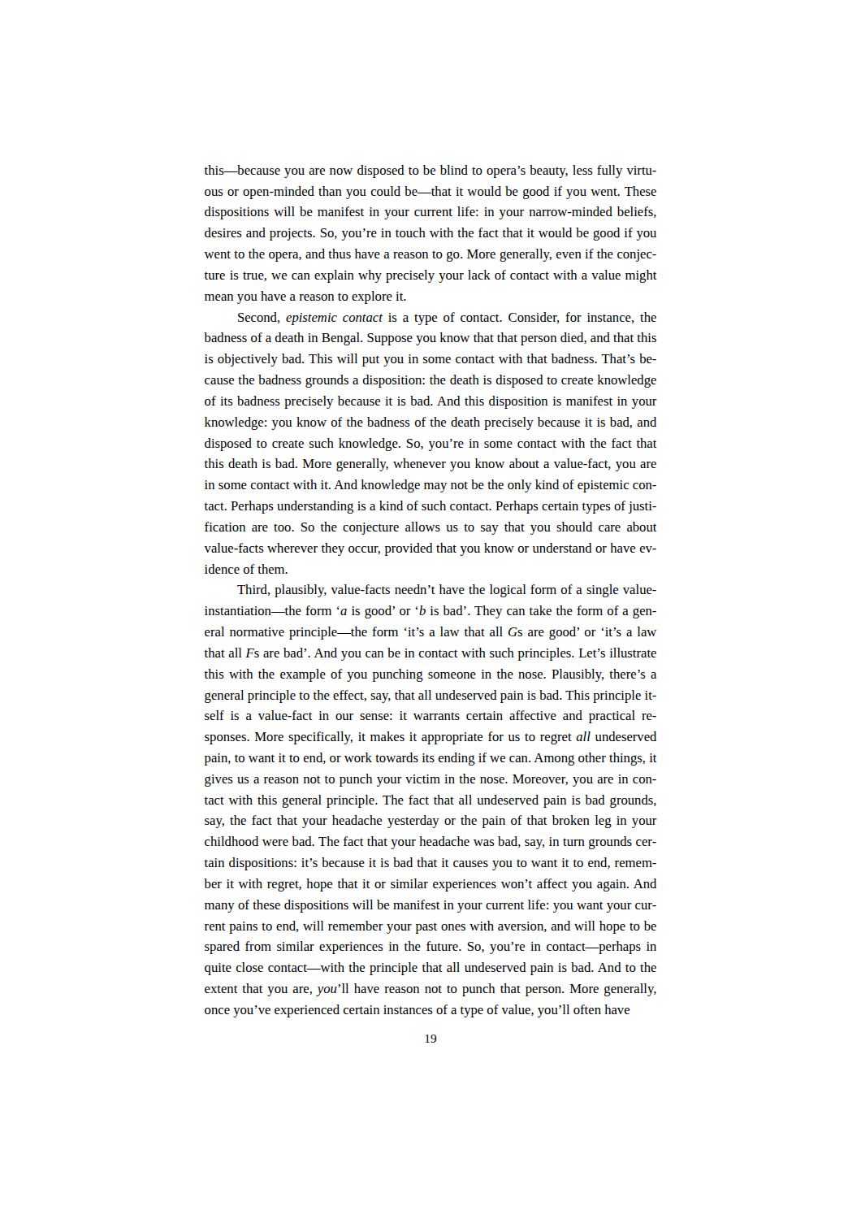this—because you are now disposed to be blind to opera’s beauty, less fully virtuous or open-minded than you could be—that it would be good if you went. These dispositions will be manifest in your current life: in your narrow-minded beliefs, desires and projects. So, you’re in touch with the fact that it would be good if you went to the opera, and thus have a reason to go. More generally, even if the conjecture is true, we can explain why precisely your lack of contact with a value might mean you have a reason to explore it.
Second, epistemic contact is a type of contact. Consider, for instance, the badness of a death in Bengal. Suppose you know that that person died, and that this is objectively bad. This will put you in some contact with that badness. That’s because the badness grounds a disposition: the death is disposed to create knowledge of its badness precisely because it is bad. And this disposition is manifest in your knowledge: you know of the badness of the death precisely because it is bad, and disposed to create such knowledge. So, you’re in some contact with the fact that this death is bad. More generally, whenever you know about a value-fact, you are in some contact with it. And knowledge may not be the only kind of epistemic contact. Perhaps understanding is a kind of such contact. Perhaps certain types of justification are too. So the conjecture allows us to say that you should care about value-facts wherever they occur, provided that you know or understand or have evidence of them.
Third, plausibly, value-facts needn’t have the logical form of a single value-instantiation—the form ‘a is good’ or ‘b is bad’. They can take the form of a general normative principle—the form ‘it’s a law that all Gs are good’ or ‘it’s a law that all Fs are bad’. And you can be in contact with such principles. Let’s illustrate this with the example of you punching someone in the nose. Plausibly, there’s a general principle to the effect, say, that all undeserved pain is bad. This principle itself is a value-fact in our sense: it warrants certain affective and practical responses. More specifically, it makes it appropriate for us to regret all undeserved pain, to want it to end, or work towards its ending if we can. Among other things, it gives us a reason not to punch your victim in the nose. Moreover, you are in contact with this general principle. The fact that all undeserved pain is bad grounds, say, the fact that your headache yesterday or the pain of that broken leg in your childhood were bad. The fact that your headache was bad, say, in turn grounds certain dispositions: it’s because it is bad that it causes you to want it to end, remember it with regret, hope that it or similar experiences won’t affect you again. And many of these dispositions will be manifest in your current life: you want your current pains to end, will remember your past ones with aversion, and will hope to be spared from similar experiences in the future. So, you’re in contact—perhaps in quite close contact—with the principle that all undeserved pain is bad. And to the extent that you are, you’ll have reason not to punch that person. More generally, once you’ve experienced certain instances of a type of value, you’ll often have
19